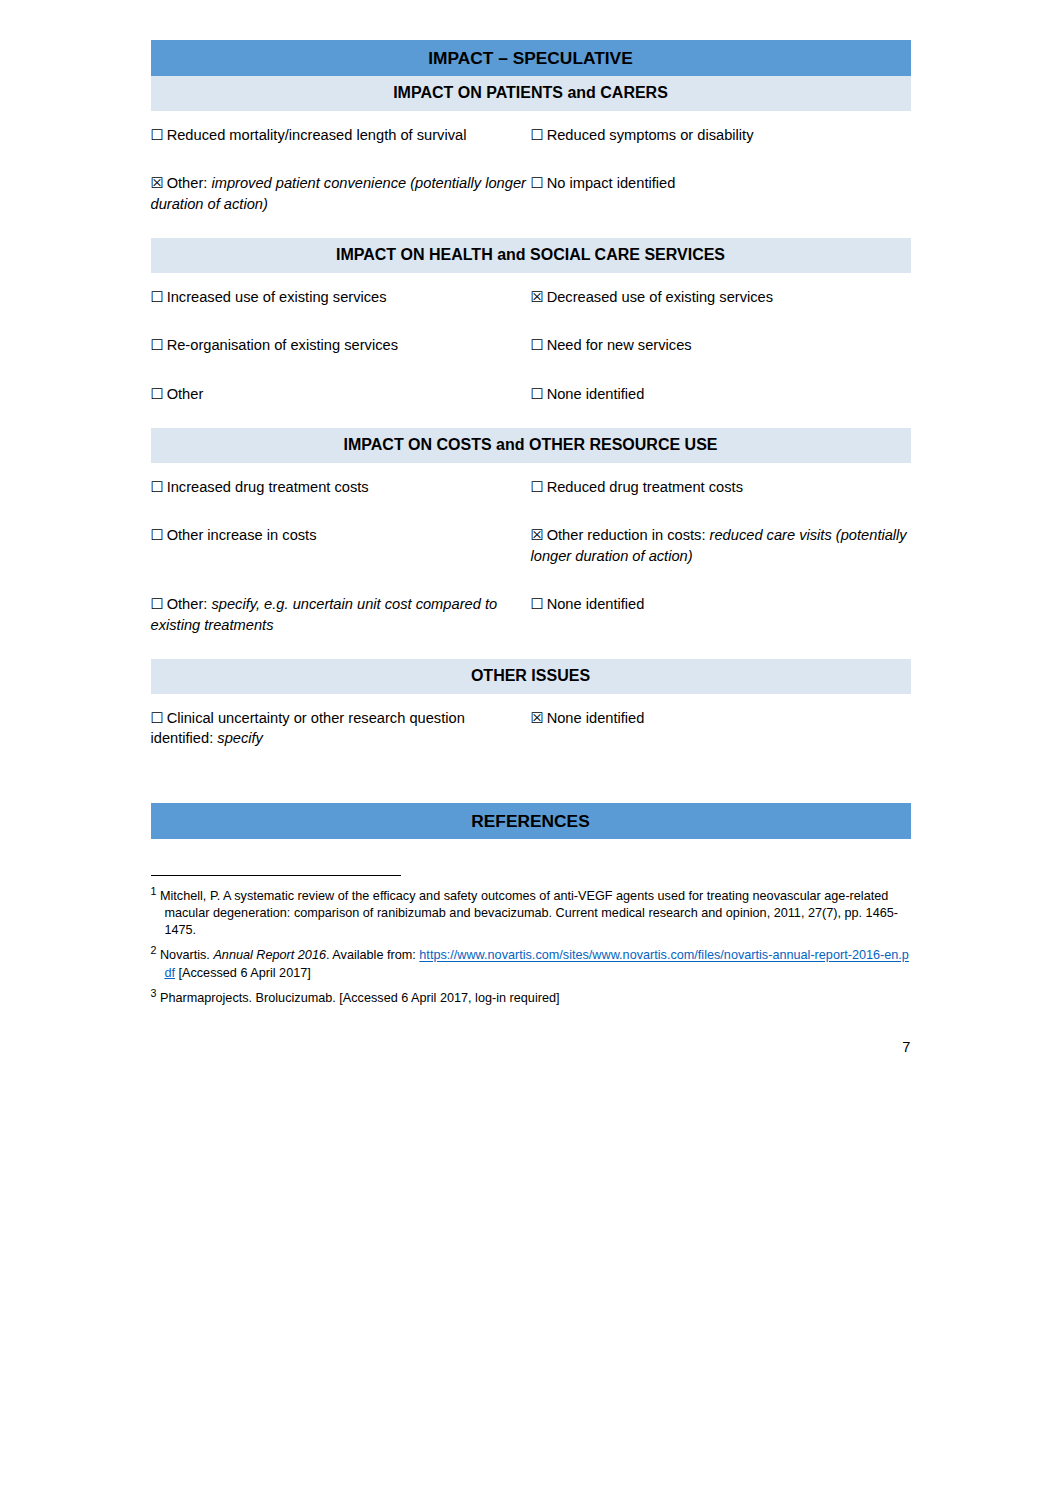IMPACT – SPECULATIVE
IMPACT ON PATIENTS and CARERS
| ☐ Reduced mortality/increased length of survival | ☐ Reduced symptoms or disability |
| ☒ Other: improved patient convenience (potentially longer duration of action) | ☐ No impact identified |
IMPACT ON HEALTH and SOCIAL CARE SERVICES
| ☐ Increased use of existing services | ☒ Decreased use of existing services |
| ☐ Re-organisation of existing services | ☐ Need for new services |
| ☐ Other | ☐ None identified |
IMPACT ON COSTS and OTHER RESOURCE USE
| ☐ Increased drug treatment costs | ☐ Reduced drug treatment costs |
| ☐ Other increase in costs | ☒ Other reduction in costs: reduced care visits (potentially longer duration of action) |
| ☐ Other: specify, e.g. uncertain unit cost compared to existing treatments | ☐ None identified |
OTHER ISSUES
| ☐ Clinical uncertainty or other research question identified: specify | ☒ None identified |
REFERENCES
1 Mitchell, P. A systematic review of the efficacy and safety outcomes of anti-VEGF agents used for treating neovascular age-related macular degeneration: comparison of ranibizumab and bevacizumab. Current medical research and opinion, 2011, 27(7), pp. 1465-1475.
2 Novartis. Annual Report 2016. Available from: https://www.novartis.com/sites/www.novartis.com/files/novartis-annual-report-2016-en.pdf [Accessed 6 April 2017]
3 Pharmaprojects. Brolucizumab. [Accessed 6 April 2017, log-in required]
7